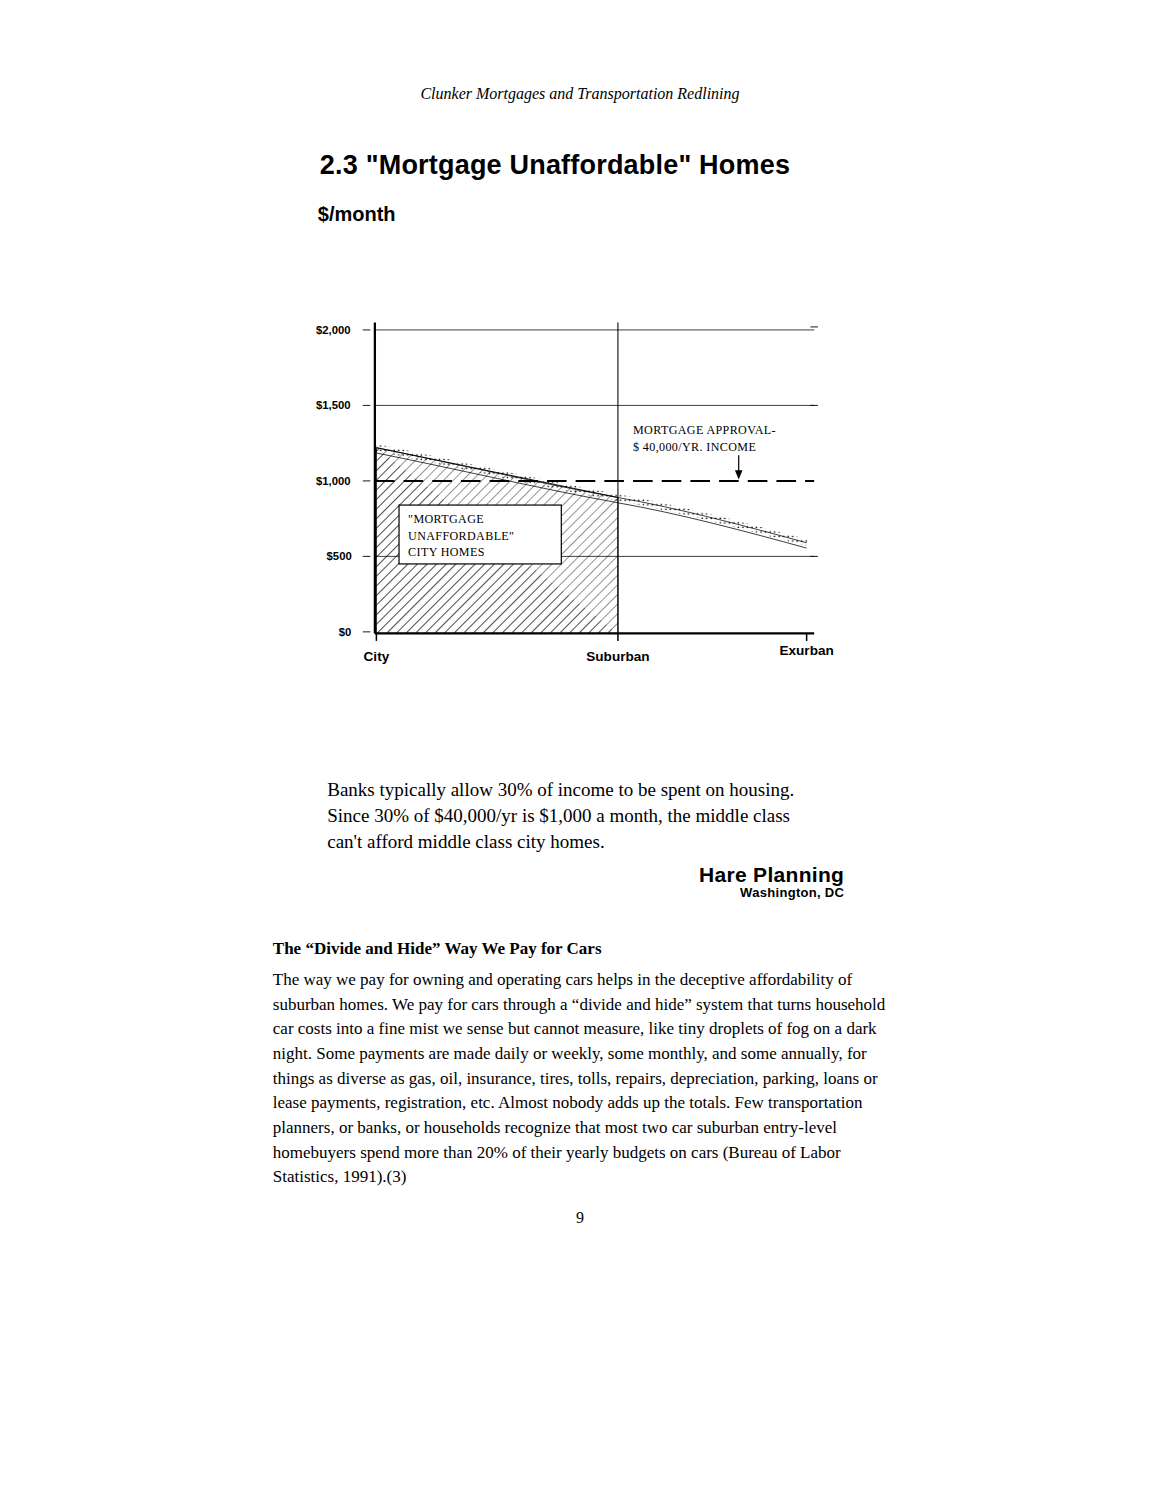Clunker Mortgages and Transportation Redlining
2.3 "Mortgage Unaffordable" Homes
$/month
$2,000 $1,500 $1,000 $500 $0 MORTGAGE APPROVAL- $ 40,000/YR. INCOME "MORTGAGE UNAFFORDABLE" CITY HOMES City Suburban Exurban
Banks typically allow 30% of income to be spent on housing. Since 30% of $40,000/yr is $1,000 a month, the middle class can't afford middle class city homes.
Hare Planning
Washington, DC
The “Divide and Hide” Way We Pay for Cars
The way we pay for owning and operating cars helps in the deceptive affordability of suburban homes. We pay for cars through a “divide and hide” system that turns household car costs into a fine mist we sense but cannot measure, like tiny droplets of fog on a dark night. Some payments are made daily or weekly, some monthly, and some annually, for things as diverse as gas, oil, insurance, tires, tolls, repairs, depreciation, parking, loans or lease payments, registration, etc. Almost nobody adds up the totals. Few transportation planners, or banks, or households recognize that most two car suburban entry-level homebuyers spend more than 20% of their yearly budgets on cars (Bureau of Labor Statistics, 1991).(3)
9